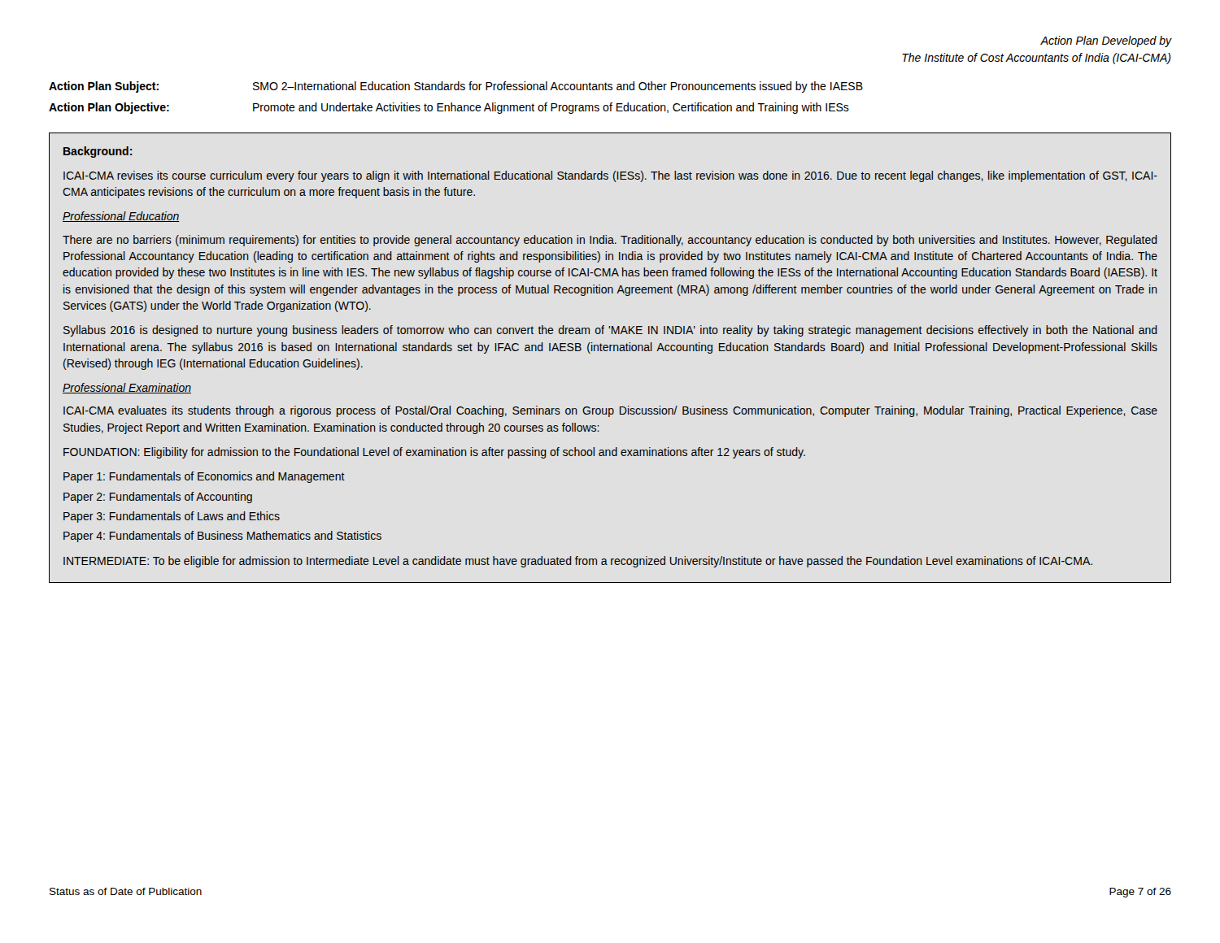Action Plan Developed by
The Institute of Cost Accountants of India (ICAI-CMA)
| Action Plan Subject: | SMO 2–International Education Standards for Professional Accountants and Other Pronouncements issued by the IAESB |
| Action Plan Objective: | Promote and Undertake Activities to Enhance Alignment of Programs of Education, Certification and Training with IESs |
Background:
ICAI-CMA revises its course curriculum every four years to align it with International Educational Standards (IESs). The last revision was done in 2016. Due to recent legal changes, like implementation of GST, ICAI-CMA anticipates revisions of the curriculum on a more frequent basis in the future.
Professional Education
There are no barriers (minimum requirements) for entities to provide general accountancy education in India. Traditionally, accountancy education is conducted by both universities and Institutes. However, Regulated Professional Accountancy Education (leading to certification and attainment of rights and responsibilities) in India is provided by two Institutes namely ICAI-CMA and Institute of Chartered Accountants of India. The education provided by these two Institutes is in line with IES. The new syllabus of flagship course of ICAI-CMA has been framed following the IESs of the International Accounting Education Standards Board (IAESB). It is envisioned that the design of this system will engender advantages in the process of Mutual Recognition Agreement (MRA) among /different member countries of the world under General Agreement on Trade in Services (GATS) under the World Trade Organization (WTO).
Syllabus 2016 is designed to nurture young business leaders of tomorrow who can convert the dream of 'MAKE IN INDIA' into reality by taking strategic management decisions effectively in both the National and International arena. The syllabus 2016 is based on International standards set by IFAC and IAESB (international Accounting Education Standards Board) and Initial Professional Development-Professional Skills (Revised) through IEG (International Education Guidelines).
Professional Examination
ICAI-CMA evaluates its students through a rigorous process of Postal/Oral Coaching, Seminars on Group Discussion/ Business Communication, Computer Training, Modular Training, Practical Experience, Case Studies, Project Report and Written Examination. Examination is conducted through 20 courses as follows:
FOUNDATION: Eligibility for admission to the Foundational Level of examination is after passing of school and examinations after 12 years of study.
Paper 1: Fundamentals of Economics and Management
Paper 2: Fundamentals of Accounting
Paper 3: Fundamentals of Laws and Ethics
Paper 4: Fundamentals of Business Mathematics and Statistics
INTERMEDIATE: To be eligible for admission to Intermediate Level a candidate must have graduated from a recognized University/Institute or have passed the Foundation Level examinations of ICAI-CMA.
Status as of Date of Publication Page 7 of 26